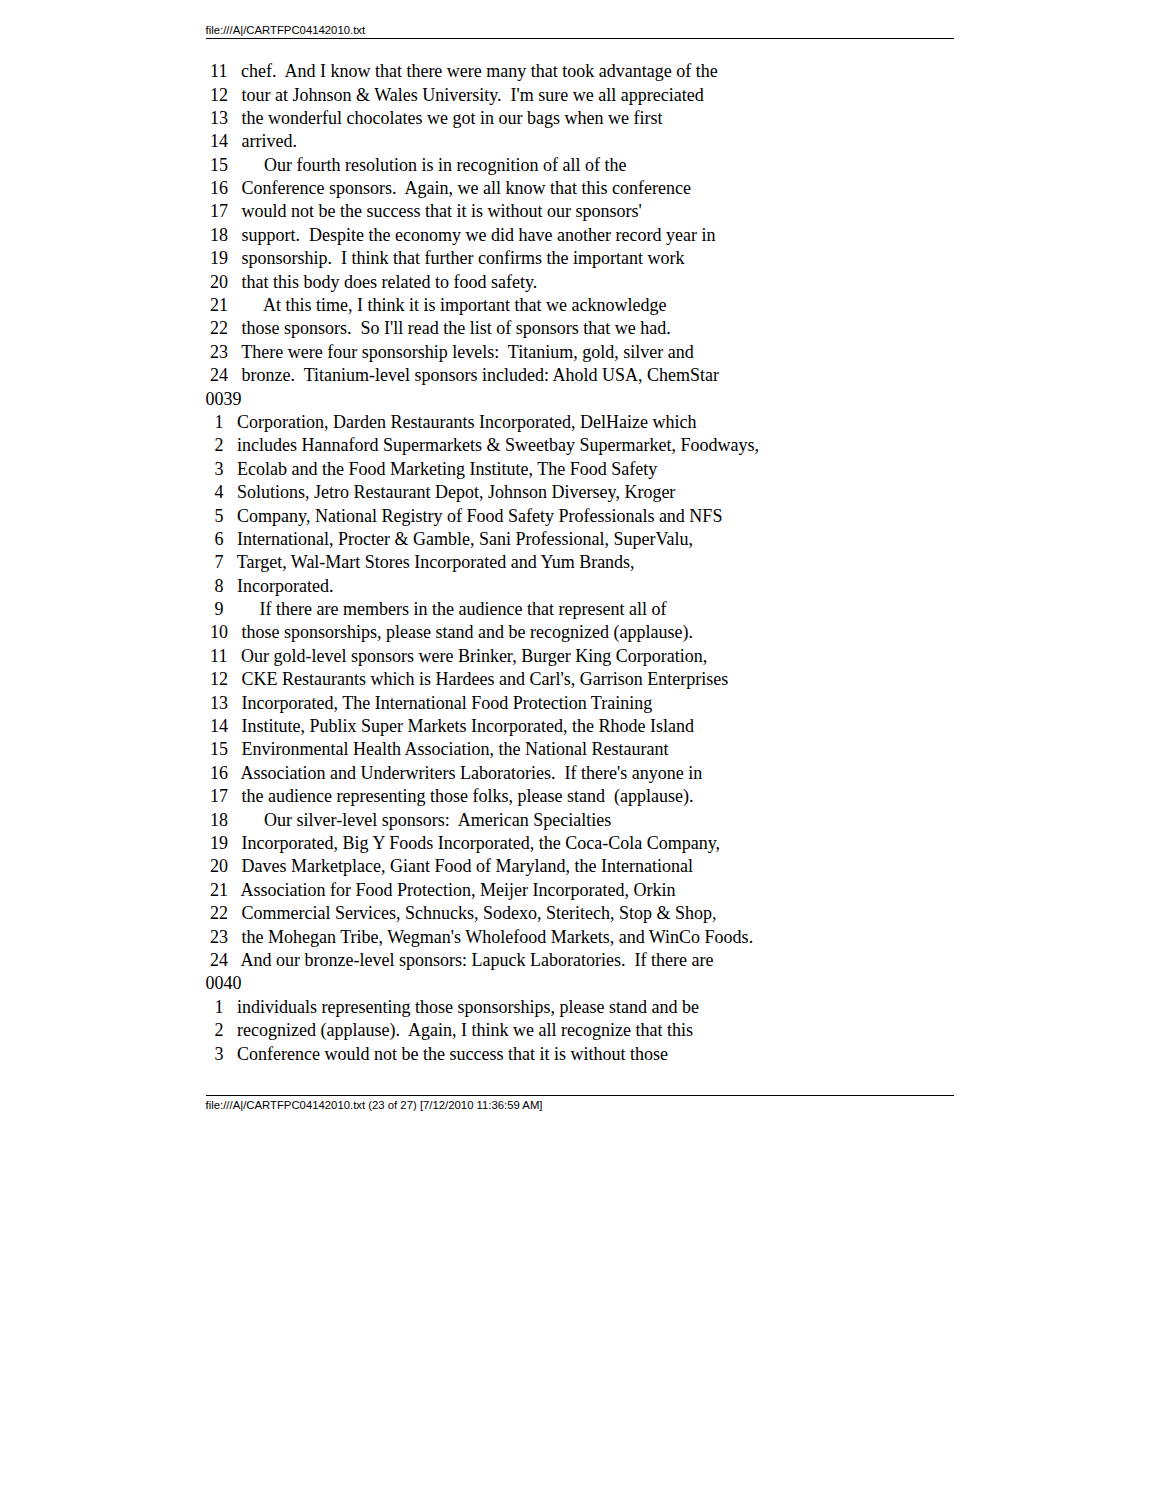file:///A|/CARTFPC04142010.txt
11 chef. And I know that there were many that took advantage of the 12 tour at Johnson & Wales University. I'm sure we all appreciated 13 the wonderful chocolates we got in our bags when we first 14 arrived. 15 Our fourth resolution is in recognition of all of the 16 Conference sponsors. Again, we all know that this conference 17 would not be the success that it is without our sponsors' 18 support. Despite the economy we did have another record year in 19 sponsorship. I think that further confirms the important work 20 that this body does related to food safety. 21 At this time, I think it is important that we acknowledge 22 those sponsors. So I'll read the list of sponsors that we had. 23 There were four sponsorship levels: Titanium, gold, silver and 24 bronze. Titanium-level sponsors included: Ahold USA, ChemStar
0039
1 Corporation, Darden Restaurants Incorporated, DelHaize which 2 includes Hannaford Supermarkets & Sweetbay Supermarket, Foodways, 3 Ecolab and the Food Marketing Institute, The Food Safety 4 Solutions, Jetro Restaurant Depot, Johnson Diversey, Kroger 5 Company, National Registry of Food Safety Professionals and NFS 6 International, Procter & Gamble, Sani Professional, SuperValu, 7 Target, Wal-Mart Stores Incorporated and Yum Brands, 8 Incorporated. 9 If there are members in the audience that represent all of 10 those sponsorships, please stand and be recognized (applause). 11 Our gold-level sponsors were Brinker, Burger King Corporation, 12 CKE Restaurants which is Hardees and Carl's, Garrison Enterprises 13 Incorporated, The International Food Protection Training 14 Institute, Publix Super Markets Incorporated, the Rhode Island 15 Environmental Health Association, the National Restaurant 16 Association and Underwriters Laboratories. If there's anyone in 17 the audience representing those folks, please stand (applause). 18 Our silver-level sponsors: American Specialties 19 Incorporated, Big Y Foods Incorporated, the Coca-Cola Company, 20 Daves Marketplace, Giant Food of Maryland, the International 21 Association for Food Protection, Meijer Incorporated, Orkin 22 Commercial Services, Schnucks, Sodexo, Steritech, Stop & Shop, 23 the Mohegan Tribe, Wegman's Wholefood Markets, and WinCo Foods. 24 And our bronze-level sponsors: Lapuck Laboratories. If there are
0040
1 individuals representing those sponsorships, please stand and be 2 recognized (applause). Again, I think we all recognize that this 3 Conference would not be the success that it is without those
file:///A|/CARTFPC04142010.txt (23 of 27) [7/12/2010 11:36:59 AM]